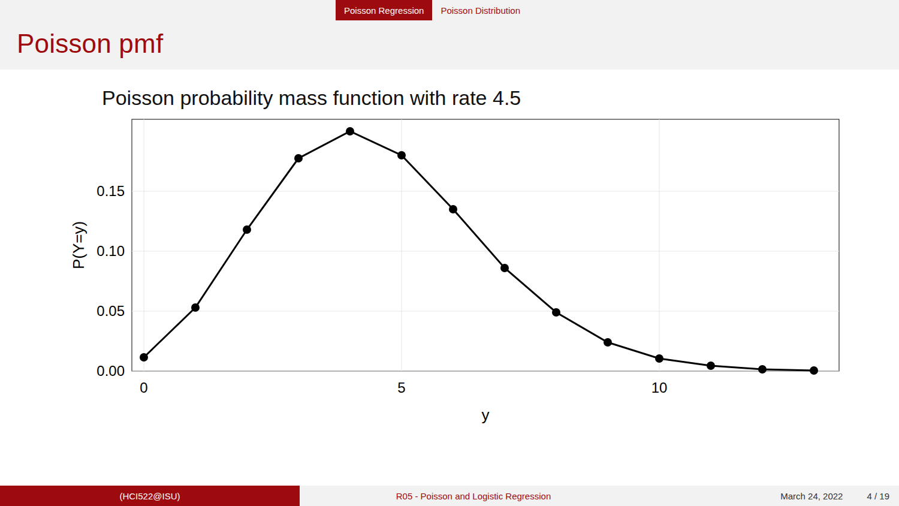Poisson Regression
Poisson Distribution
Poisson pmf
Poisson probability mass function with rate 4.5
0.00 0.05 0.10 0.15 0 5 10 y P(Y=y)
(HCI522@ISU)
R05 - Poisson and Logistic Regression
March 24, 20224 / 19